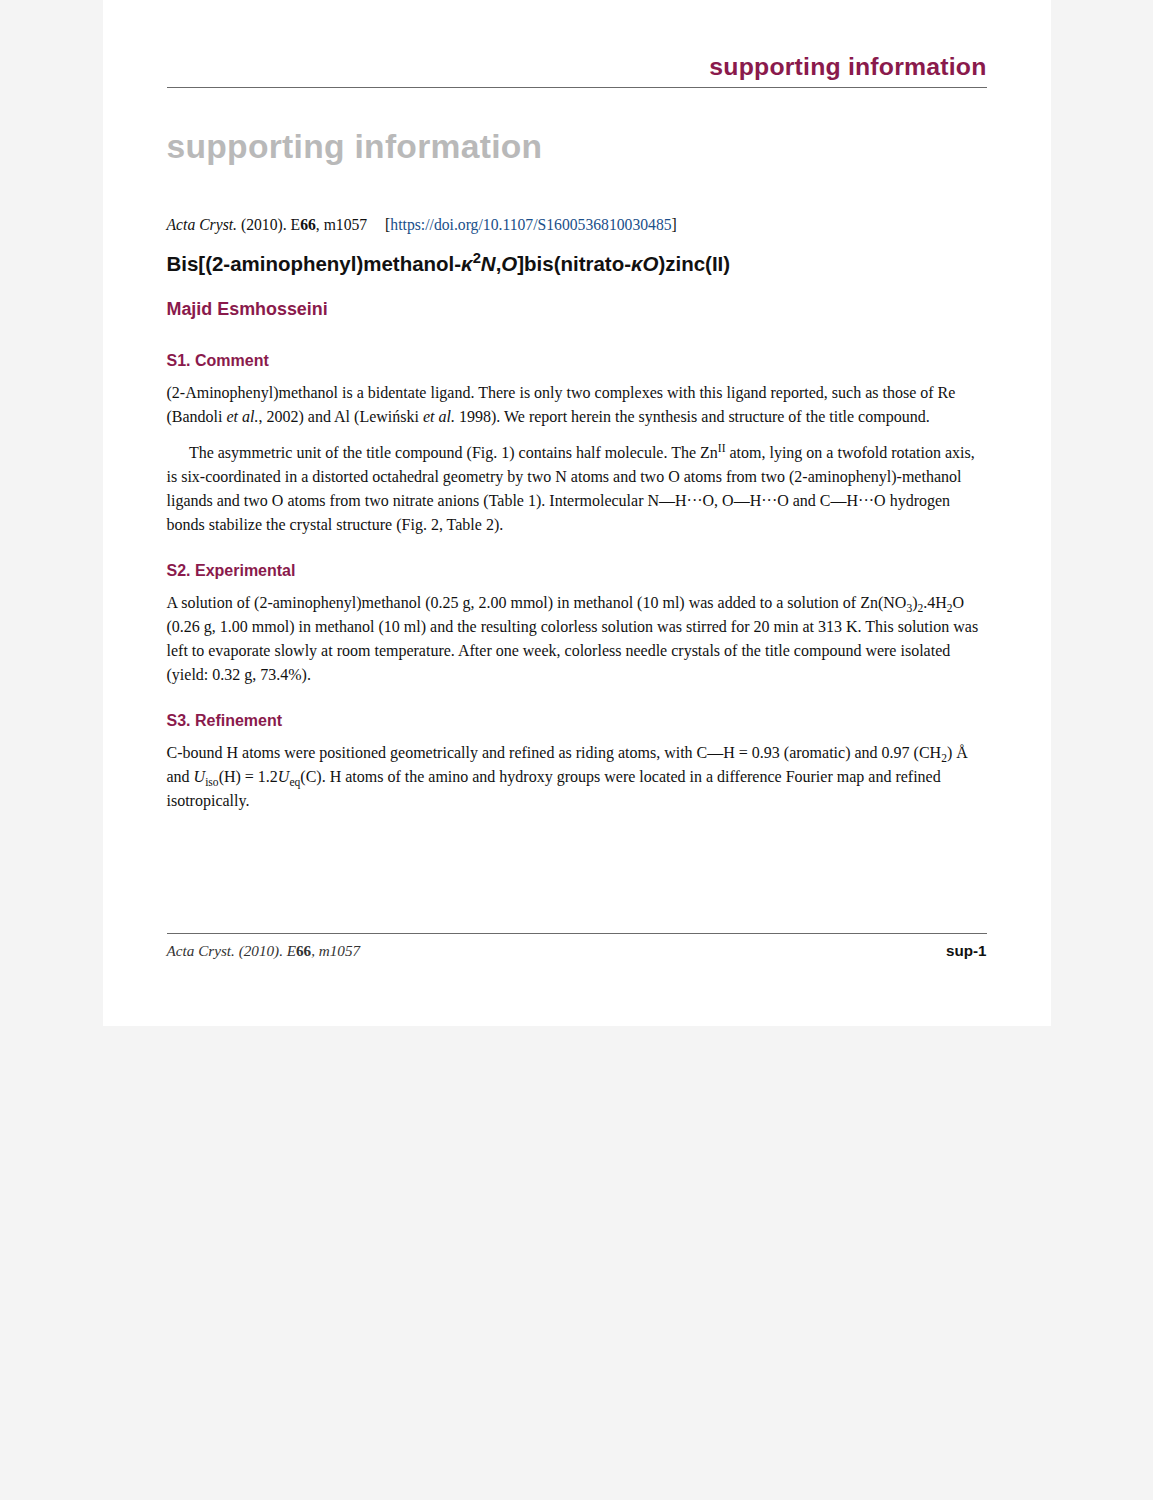supporting information
supporting information
Acta Cryst. (2010). E66, m1057 [https://doi.org/10.1107/S1600536810030485]
Bis[(2-aminophenyl)methanol-κ2N,O]bis(nitrato-κO)zinc(II)
Majid Esmhosseini
S1. Comment
(2-Aminophenyl)methanol is a bidentate ligand. There is only two complexes with this ligand reported, such as those of Re (Bandoli et al., 2002) and Al (Lewiński et al. 1998). We report herein the synthesis and structure of the title compound.
The asymmetric unit of the title compound (Fig. 1) contains half molecule. The ZnII atom, lying on a twofold rotation axis, is six-coordinated in a distorted octahedral geometry by two N atoms and two O atoms from two (2-aminophenyl)-methanol ligands and two O atoms from two nitrate anions (Table 1). Intermolecular N—H···O, O—H···O and C—H···O hydrogen bonds stabilize the crystal structure (Fig. 2, Table 2).
S2. Experimental
A solution of (2-aminophenyl)methanol (0.25 g, 2.00 mmol) in methanol (10 ml) was added to a solution of Zn(NO3)2.4H2O (0.26 g, 1.00 mmol) in methanol (10 ml) and the resulting colorless solution was stirred for 20 min at 313 K. This solution was left to evaporate slowly at room temperature. After one week, colorless needle crystals of the title compound were isolated (yield: 0.32 g, 73.4%).
S3. Refinement
C-bound H atoms were positioned geometrically and refined as riding atoms, with C—H = 0.93 (aromatic) and 0.97 (CH2) Å and Uiso(H) = 1.2Ueq(C). H atoms of the amino and hydroxy groups were located in a difference Fourier map and refined isotropically.
Acta Cryst. (2010). E66, m1057
sup-1